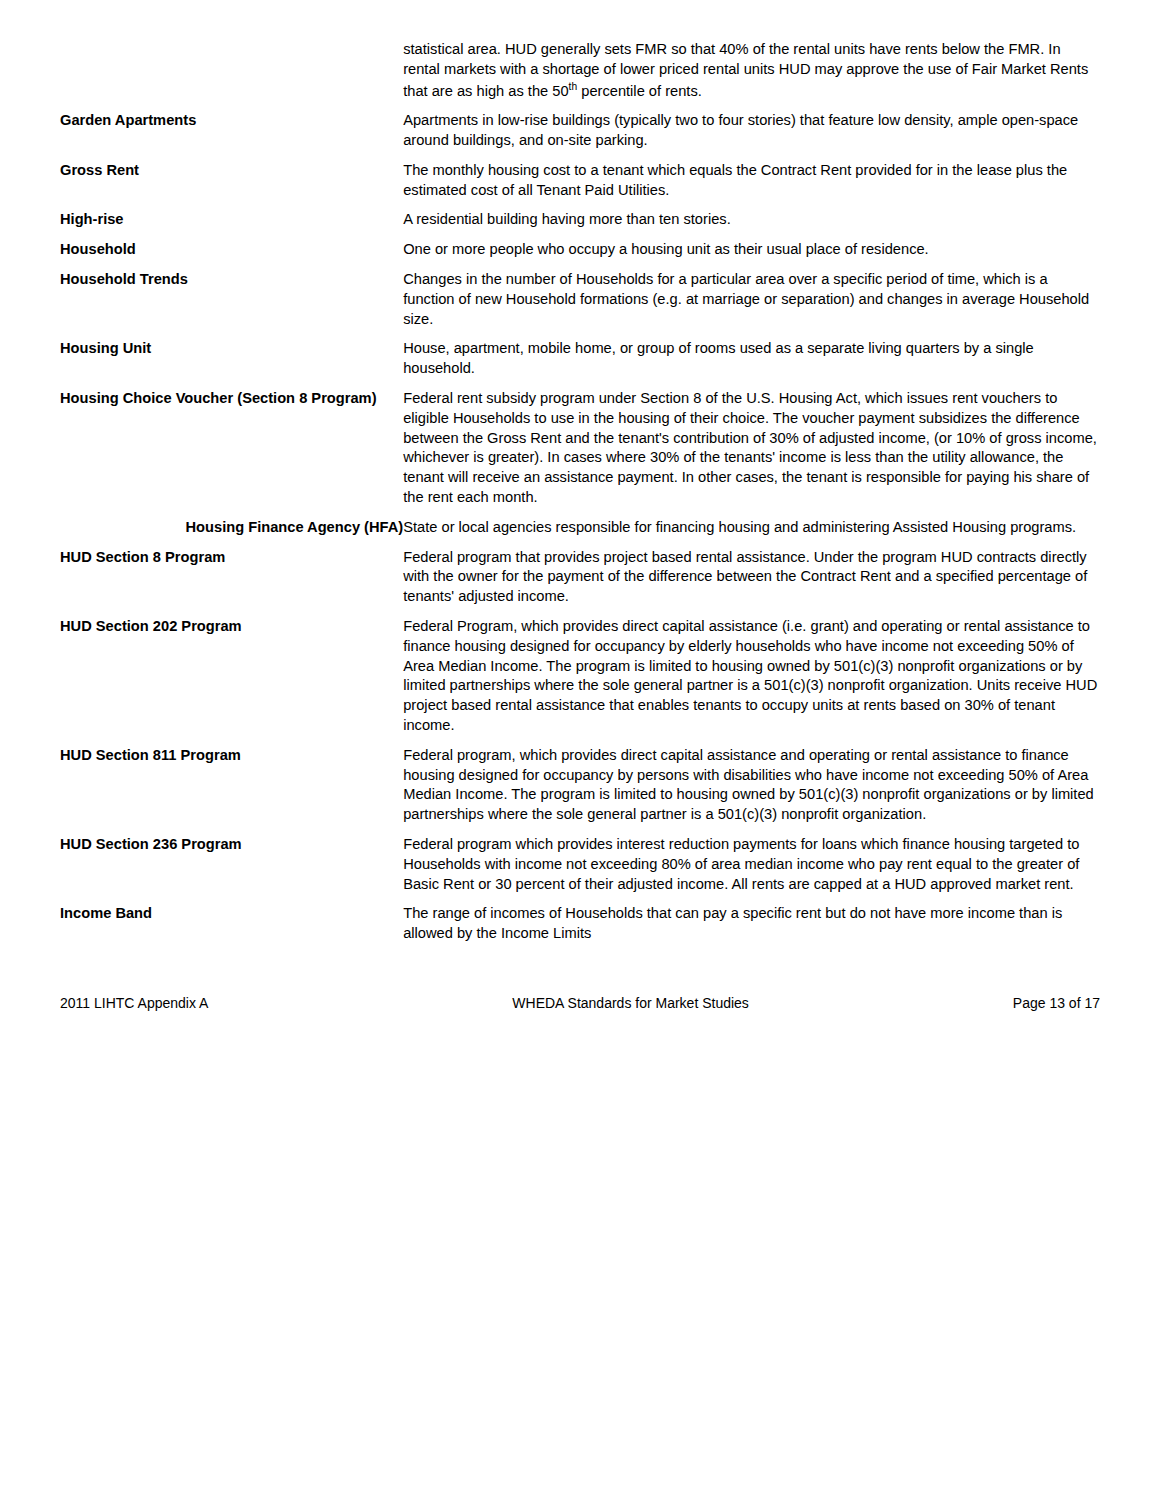| | statistical area. HUD generally sets FMR so that 40% of the rental units have rents below the FMR. In rental markets with a shortage of lower priced rental units HUD may approve the use of Fair Market Rents that are as high as the 50 th percentile of rents. |
| Garden Apartments | Apartments in low-rise buildings (typically two to four stories) that feature low density, ample open-space around buildings, and on-site parking. |
| Gross Rent | The monthly housing cost to a tenant which equals the Contract Rent provided for in the lease plus the estimated cost of all Tenant Paid Utilities. |
| High-rise | A residential building having more than ten stories. |
| Household | One or more people who occupy a housing unit as their usual place of residence. |
| Household Trends | Changes in the number of Households for a particular area over a specific period of time, which is a function of new Household formations (e.g. at marriage or separation) and changes in average Household size. |
| Housing Unit | House, apartment, mobile home, or group of rooms used as a separate living quarters by a single household. |
| Housing Choice Voucher (Section 8 Program) | Federal rent subsidy program under Section 8 of the U.S. Housing Act, which issues rent vouchers to eligible Households to use in the housing of their choice. The voucher payment subsidizes the difference between the Gross Rent and the tenant's contribution of 30% of adjusted income, (or 10% of gross income, whichever is greater). In cases where 30% of the tenants' income is less than the utility allowance, the tenant will receive an assistance payment. In other cases, the tenant is responsible for paying his share of the rent each month. |
| Housing Finance Agency (HFA) | State or local agencies responsible for financing housing and administering Assisted Housing programs. |
| HUD Section 8 Program | Federal program that provides project based rental assistance. Under the program HUD contracts directly with the owner for the payment of the difference between the Contract Rent and a specified percentage of tenants' adjusted income. |
| HUD Section 202 Program | Federal Program, which provides direct capital assistance (i.e. grant) and operating or rental assistance to finance housing designed for occupancy by elderly households who have income not exceeding 50% of Area Median Income. The program is limited to housing owned by 501(c)(3) nonprofit organizations or by limited partnerships where the sole general partner is a 501(c)(3) nonprofit organization. Units receive HUD project based rental assistance that enables tenants to occupy units at rents based on 30% of tenant income. |
| HUD Section 811 Program | Federal program, which provides direct capital assistance and operating or rental assistance to finance housing designed for occupancy by persons with disabilities who have income not exceeding 50% of Area Median Income. The program is limited to housing owned by 501(c)(3) nonprofit organizations or by limited partnerships where the sole general partner is a 501(c)(3) nonprofit organization. |
| HUD Section 236 Program | Federal program which provides interest reduction payments for loans which finance housing targeted to Households with income not exceeding 80% of area median income who pay rent equal to the greater of Basic Rent or 30 percent of their adjusted income. All rents are capped at a HUD approved market rent. |
| Income Band | The range of incomes of Households that can pay a specific rent but do not have more income than is allowed by the Income Limits |
2011 LIHTC Appendix A
WHEDA Standards for Market Studies
Page 13 of 17